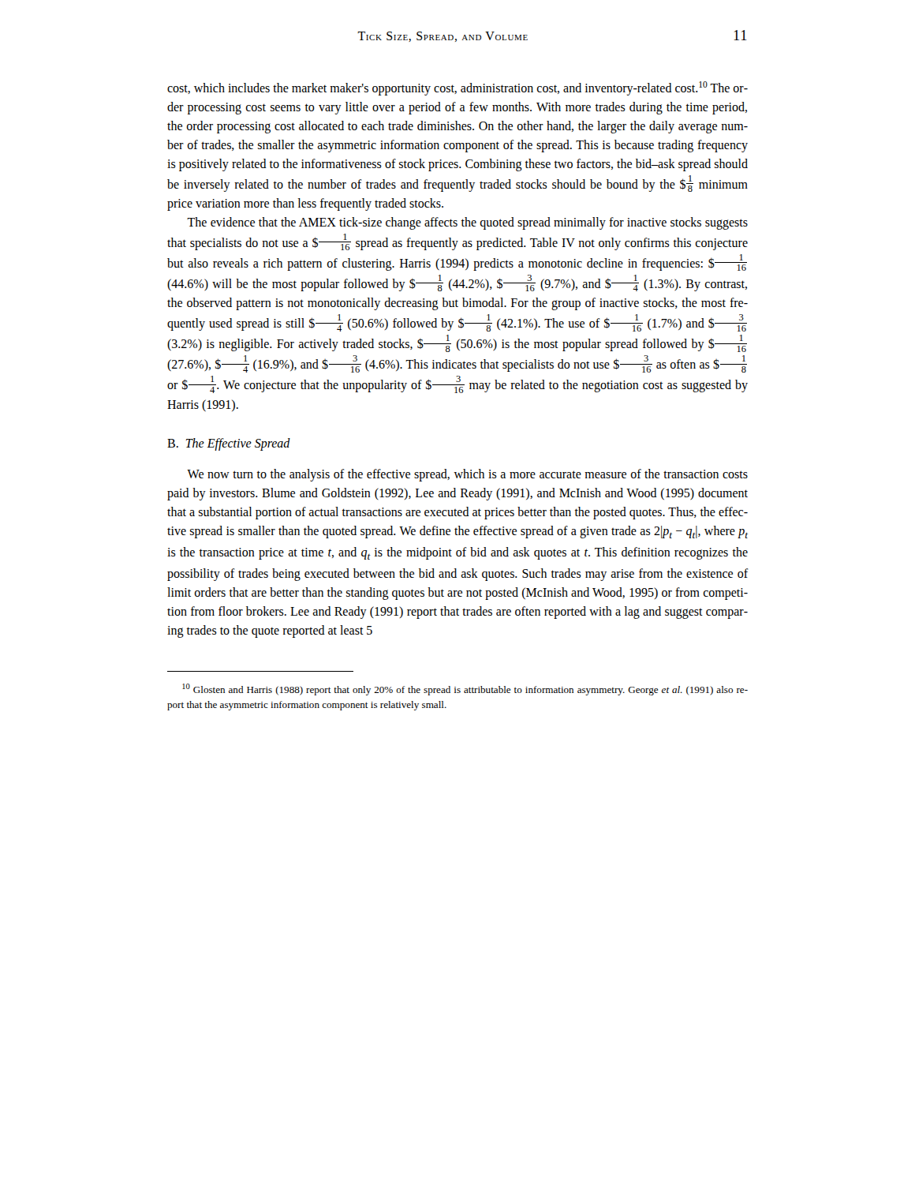Tick Size, Spread, and Volume 11
cost, which includes the market maker's opportunity cost, administration cost, and inventory-related cost.10 The order processing cost seems to vary little over a period of a few months. With more trades during the time period, the order processing cost allocated to each trade diminishes. On the other hand, the larger the daily average number of trades, the smaller the asymmetric information component of the spread. This is because trading frequency is positively related to the informativeness of stock prices. Combining these two factors, the bid–ask spread should be inversely related to the number of trades and frequently traded stocks should be bound by the $18 minimum price variation more than less frequently traded stocks.
The evidence that the AMEX tick-size change affects the quoted spread minimally for inactive stocks suggests that specialists do not use a $116 spread as frequently as predicted. Table IV not only confirms this conjecture but also reveals a rich pattern of clustering. Harris (1994) predicts a monotonic decline in frequencies: $116 (44.6%) will be the most popular followed by $18 (44.2%), $316 (9.7%), and $14 (1.3%). By contrast, the observed pattern is not monotonically decreasing but bimodal. For the group of inactive stocks, the most frequently used spread is still $14 (50.6%) followed by $18 (42.1%). The use of $116 (1.7%) and $316 (3.2%) is negligible. For actively traded stocks, $18 (50.6%) is the most popular spread followed by $116 (27.6%), $14 (16.9%), and $316 (4.6%). This indicates that specialists do not use $316 as often as $18 or $14. We conjecture that the unpopularity of $316 may be related to the negotiation cost as suggested by Harris (1991).
B. The Effective Spread
We now turn to the analysis of the effective spread, which is a more accurate measure of the transaction costs paid by investors. Blume and Goldstein (1992), Lee and Ready (1991), and McInish and Wood (1995) document that a substantial portion of actual transactions are executed at prices better than the posted quotes. Thus, the effective spread is smaller than the quoted spread. We define the effective spread of a given trade as 2|pt − qt|, where pt is the transaction price at time t, and qt is the midpoint of bid and ask quotes at t. This definition recognizes the possibility of trades being executed between the bid and ask quotes. Such trades may arise from the existence of limit orders that are better than the standing quotes but are not posted (McInish and Wood, 1995) or from competition from floor brokers. Lee and Ready (1991) report that trades are often reported with a lag and suggest comparing trades to the quote reported at least 5
10 Glosten and Harris (1988) report that only 20% of the spread is attributable to information asymmetry. George et al. (1991) also report that the asymmetric information component is relatively small.